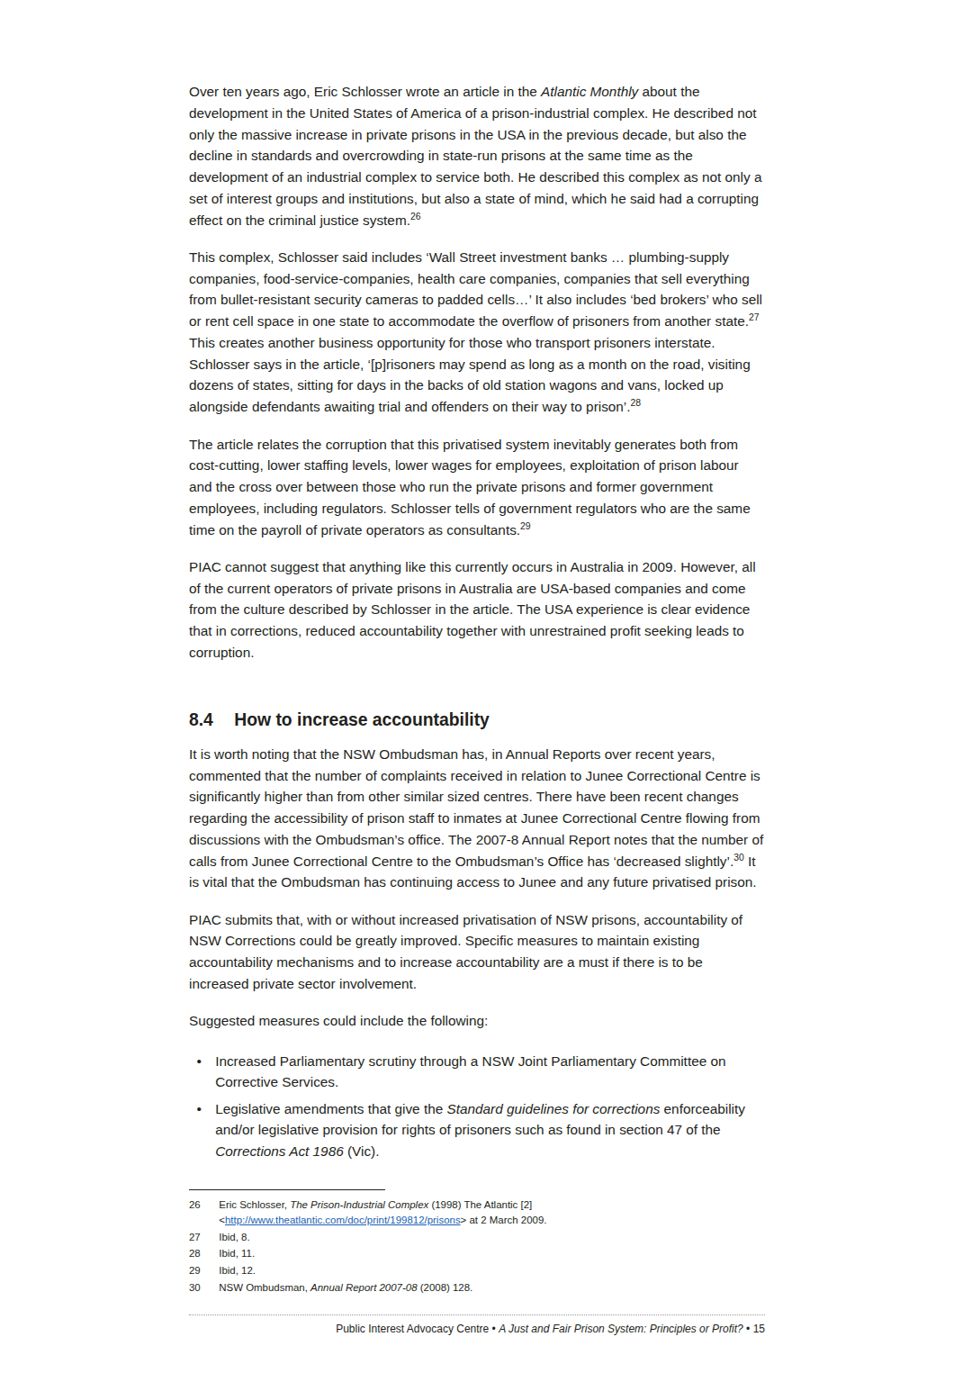Over ten years ago, Eric Schlosser wrote an article in the Atlantic Monthly about the development in the United States of America of a prison-industrial complex. He described not only the massive increase in private prisons in the USA in the previous decade, but also the decline in standards and overcrowding in state-run prisons at the same time as the development of an industrial complex to service both. He described this complex as not only a set of interest groups and institutions, but also a state of mind, which he said had a corrupting effect on the criminal justice system.26
This complex, Schlosser said includes ‘Wall Street investment banks … plumbing-supply companies, food-service-companies, health care companies, companies that sell everything from bullet-resistant security cameras to padded cells…’ It also includes ‘bed brokers’ who sell or rent cell space in one state to accommodate the overflow of prisoners from another state.27 This creates another business opportunity for those who transport prisoners interstate. Schlosser says in the article, ‘[p]risoners may spend as long as a month on the road, visiting dozens of states, sitting for days in the backs of old station wagons and vans, locked up alongside defendants awaiting trial and offenders on their way to prison’.28
The article relates the corruption that this privatised system inevitably generates both from cost-cutting, lower staffing levels, lower wages for employees, exploitation of prison labour and the cross over between those who run the private prisons and former government employees, including regulators. Schlosser tells of government regulators who are the same time on the payroll of private operators as consultants.29
PIAC cannot suggest that anything like this currently occurs in Australia in 2009. However, all of the current operators of private prisons in Australia are USA-based companies and come from the culture described by Schlosser in the article. The USA experience is clear evidence that in corrections, reduced accountability together with unrestrained profit seeking leads to corruption.
8.4 How to increase accountability
It is worth noting that the NSW Ombudsman has, in Annual Reports over recent years, commented that the number of complaints received in relation to Junee Correctional Centre is significantly higher than from other similar sized centres. There have been recent changes regarding the accessibility of prison staff to inmates at Junee Correctional Centre flowing from discussions with the Ombudsman’s office. The 2007-8 Annual Report notes that the number of calls from Junee Correctional Centre to the Ombudsman’s Office has ‘decreased slightly’.30 It is vital that the Ombudsman has continuing access to Junee and any future privatised prison.
PIAC submits that, with or without increased privatisation of NSW prisons, accountability of NSW Corrections could be greatly improved. Specific measures to maintain existing accountability mechanisms and to increase accountability are a must if there is to be increased private sector involvement.
Suggested measures could include the following:
Increased Parliamentary scrutiny through a NSW Joint Parliamentary Committee on Corrective Services.
Legislative amendments that give the Standard guidelines for corrections enforceability and/or legislative provision for rights of prisoners such as found in section 47 of the Corrections Act 1986 (Vic).
26
Eric Schlosser, The Prison-Industrial Complex (1998) The Atlantic [2]
<http://www.theatlantic.com/doc/print/199812/prisons> at 2 March 2009.
27
Ibid, 8.
28
Ibid, 11.
29
Ibid, 12.
30
NSW Ombudsman, Annual Report 2007-08 (2008) 128.
Public Interest Advocacy Centre • A Just and Fair Prison System: Principles or Profit? • 15